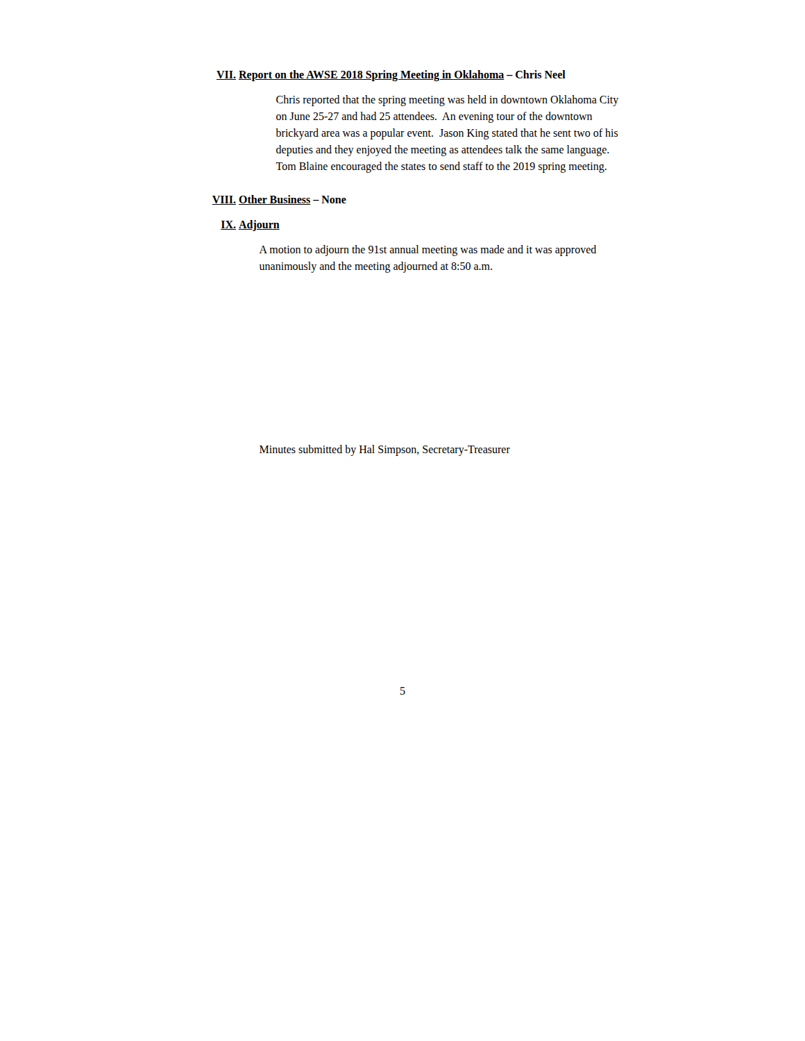VII.
Report on the AWSE 2018 Spring Meeting in Oklahoma – Chris Neel
Chris reported that the spring meeting was held in downtown Oklahoma City on June 25-27 and had 25 attendees. An evening tour of the downtown brickyard area was a popular event. Jason King stated that he sent two of his deputies and they enjoyed the meeting as attendees talk the same language. Tom Blaine encouraged the states to send staff to the 2019 spring meeting.
VIII.
Other Business – None
IX.
Adjourn
A motion to adjourn the 91st annual meeting was made and it was approved unanimously and the meeting adjourned at 8:50 a.m.
Minutes submitted by Hal Simpson, Secretary-Treasurer
5